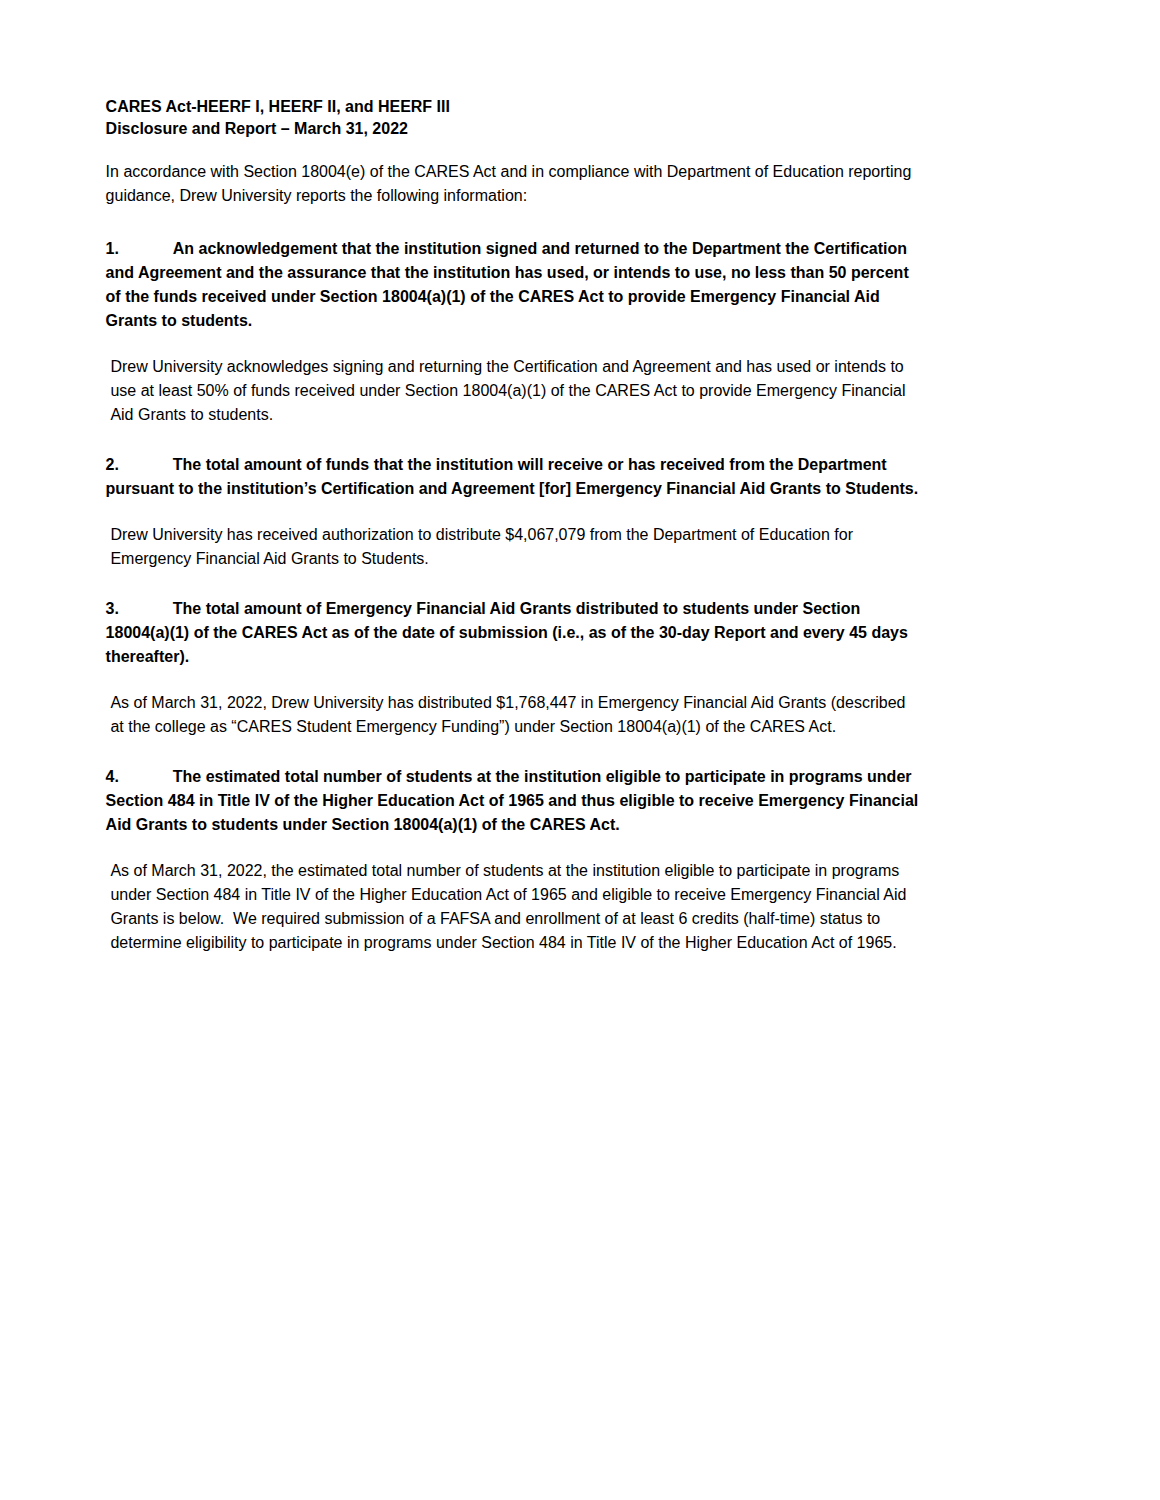CARES Act-HEERF I, HEERF II, and HEERF III
Disclosure and Report – March 31, 2022
In accordance with Section 18004(e) of the CARES Act and in compliance with Department of Education reporting guidance, Drew University reports the following information:
1. An acknowledgement that the institution signed and returned to the Department the Certification and Agreement and the assurance that the institution has used, or intends to use, no less than 50 percent of the funds received under Section 18004(a)(1) of the CARES Act to provide Emergency Financial Aid Grants to students.
Drew University acknowledges signing and returning the Certification and Agreement and has used or intends to use at least 50% of funds received under Section 18004(a)(1) of the CARES Act to provide Emergency Financial Aid Grants to students.
2. The total amount of funds that the institution will receive or has received from the Department pursuant to the institution’s Certification and Agreement [for] Emergency Financial Aid Grants to Students.
Drew University has received authorization to distribute $4,067,079 from the Department of Education for Emergency Financial Aid Grants to Students.
3. The total amount of Emergency Financial Aid Grants distributed to students under Section 18004(a)(1) of the CARES Act as of the date of submission (i.e., as of the 30-day Report and every 45 days thereafter).
As of March 31, 2022, Drew University has distributed $1,768,447 in Emergency Financial Aid Grants (described at the college as “CARES Student Emergency Funding”) under Section 18004(a)(1) of the CARES Act.
4. The estimated total number of students at the institution eligible to participate in programs under Section 484 in Title IV of the Higher Education Act of 1965 and thus eligible to receive Emergency Financial Aid Grants to students under Section 18004(a)(1) of the CARES Act.
As of March 31, 2022, the estimated total number of students at the institution eligible to participate in programs under Section 484 in Title IV of the Higher Education Act of 1965 and eligible to receive Emergency Financial Aid Grants is below. We required submission of a FAFSA and enrollment of at least 6 credits (half-time) status to determine eligibility to participate in programs under Section 484 in Title IV of the Higher Education Act of 1965.